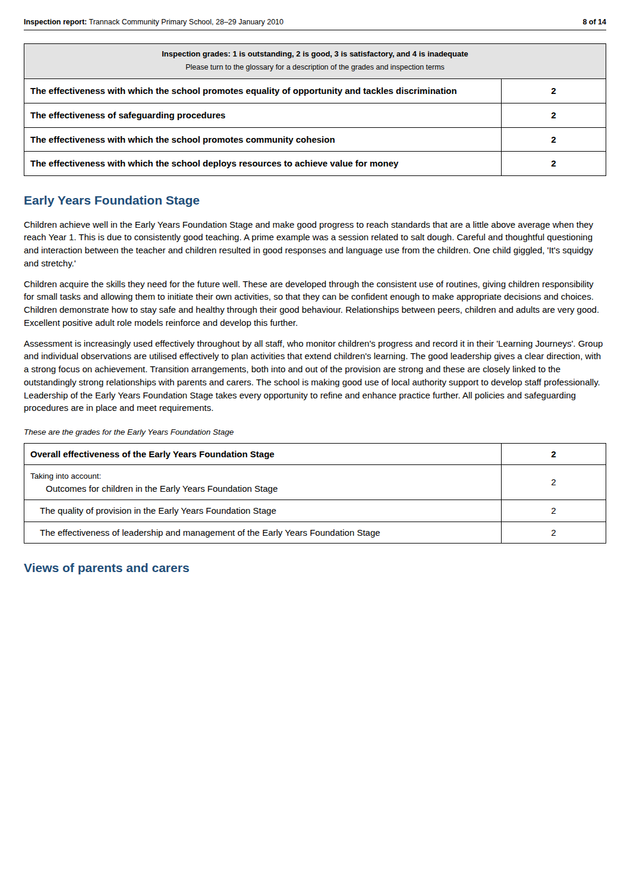Inspection report: Trannack Community Primary School, 28–29 January 2010
8 of 14
| Inspection grades: 1 is outstanding, 2 is good, 3 is satisfactory, and 4 is inadequate Please turn to the glossary for a description of the grades and inspection terms |
| The effectiveness with which the school promotes equality of opportunity and tackles discrimination | 2 |
| The effectiveness of safeguarding procedures | 2 |
| The effectiveness with which the school promotes community cohesion | 2 |
| The effectiveness with which the school deploys resources to achieve value for money | 2 |
Early Years Foundation Stage
Children achieve well in the Early Years Foundation Stage and make good progress to reach standards that are a little above average when they reach Year 1. This is due to consistently good teaching. A prime example was a session related to salt dough. Careful and thoughtful questioning and interaction between the teacher and children resulted in good responses and language use from the children. One child giggled, 'It's squidgy and stretchy.'
Children acquire the skills they need for the future well. These are developed through the consistent use of routines, giving children responsibility for small tasks and allowing them to initiate their own activities, so that they can be confident enough to make appropriate decisions and choices. Children demonstrate how to stay safe and healthy through their good behaviour. Relationships between peers, children and adults are very good. Excellent positive adult role models reinforce and develop this further.
Assessment is increasingly used effectively throughout by all staff, who monitor children's progress and record it in their 'Learning Journeys'. Group and individual observations are utilised effectively to plan activities that extend children's learning. The good leadership gives a clear direction, with a strong focus on achievement. Transition arrangements, both into and out of the provision are strong and these are closely linked to the outstandingly strong relationships with parents and carers. The school is making good use of local authority support to develop staff professionally. Leadership of the Early Years Foundation Stage takes every opportunity to refine and enhance practice further. All policies and safeguarding procedures are in place and meet requirements.
These are the grades for the Early Years Foundation Stage
| Overall effectiveness of the Early Years Foundation Stage | 2 |
| Taking into account: Outcomes for children in the Early Years Foundation Stage | 2 |
| The quality of provision in the Early Years Foundation Stage | 2 |
| The effectiveness of leadership and management of the Early Years Foundation Stage | 2 |
Views of parents and carers